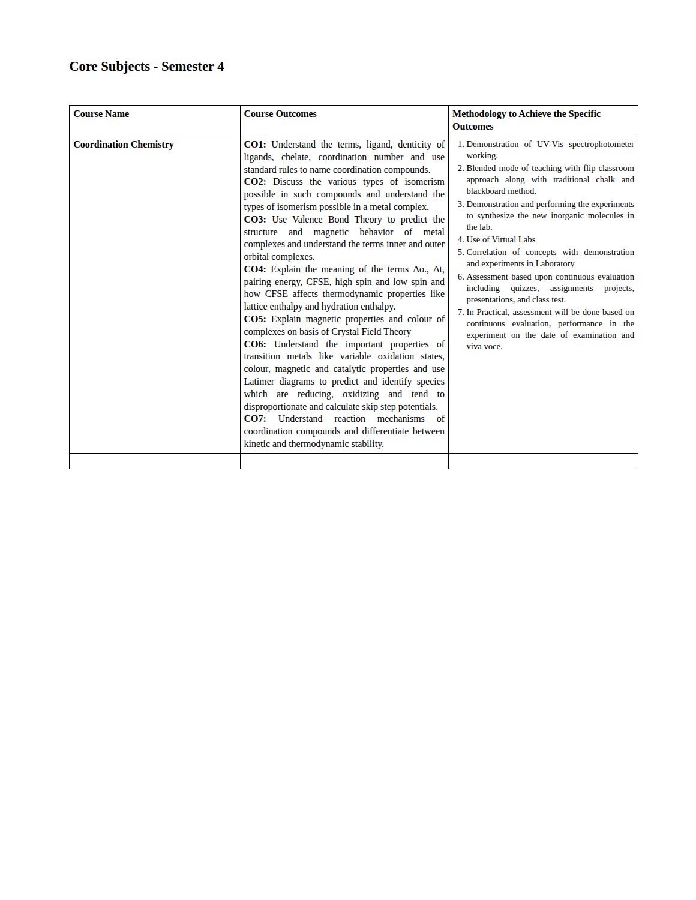Core Subjects - Semester 4
| Course Name | Course Outcomes | Methodology to Achieve the Specific Outcomes |
| --- | --- | --- |
| Coordination Chemistry | CO1: Understand the terms, ligand, denticity of ligands, chelate, coordination number and use standard rules to name coordination compounds. CO2: Discuss the various types of isomerism possible in such compounds and understand the types of isomerism possible in a metal complex. CO3: Use Valence Bond Theory to predict the structure and magnetic behavior of metal complexes and understand the terms inner and outer orbital complexes. CO4: Explain the meaning of the terms Δo., Δt, pairing energy, CFSE, high spin and low spin and how CFSE affects thermodynamic properties like lattice enthalpy and hydration enthalpy. CO5: Explain magnetic properties and colour of complexes on basis of Crystal Field Theory CO6: Understand the important properties of transition metals like variable oxidation states, colour, magnetic and catalytic properties and use Latimer diagrams to predict and identify species which are reducing, oxidizing and tend to disproportionate and calculate skip step potentials. CO7: Understand reaction mechanisms of coordination compounds and differentiate between kinetic and thermodynamic stability. | Demonstration of UV-Vis spectrophotometer working. Blended mode of teaching with flip classroom approach along with traditional chalk and blackboard method, Demonstration and performing the experiments to synthesize the new inorganic molecules in the lab. Use of Virtual Labs Correlation of concepts with demonstration and experiments in Laboratory Assessment based upon continuous evaluation including quizzes, assignments projects, presentations, and class test. In Practical, assessment will be done based on continuous evaluation, performance in the experiment on the date of examination and viva voce. |